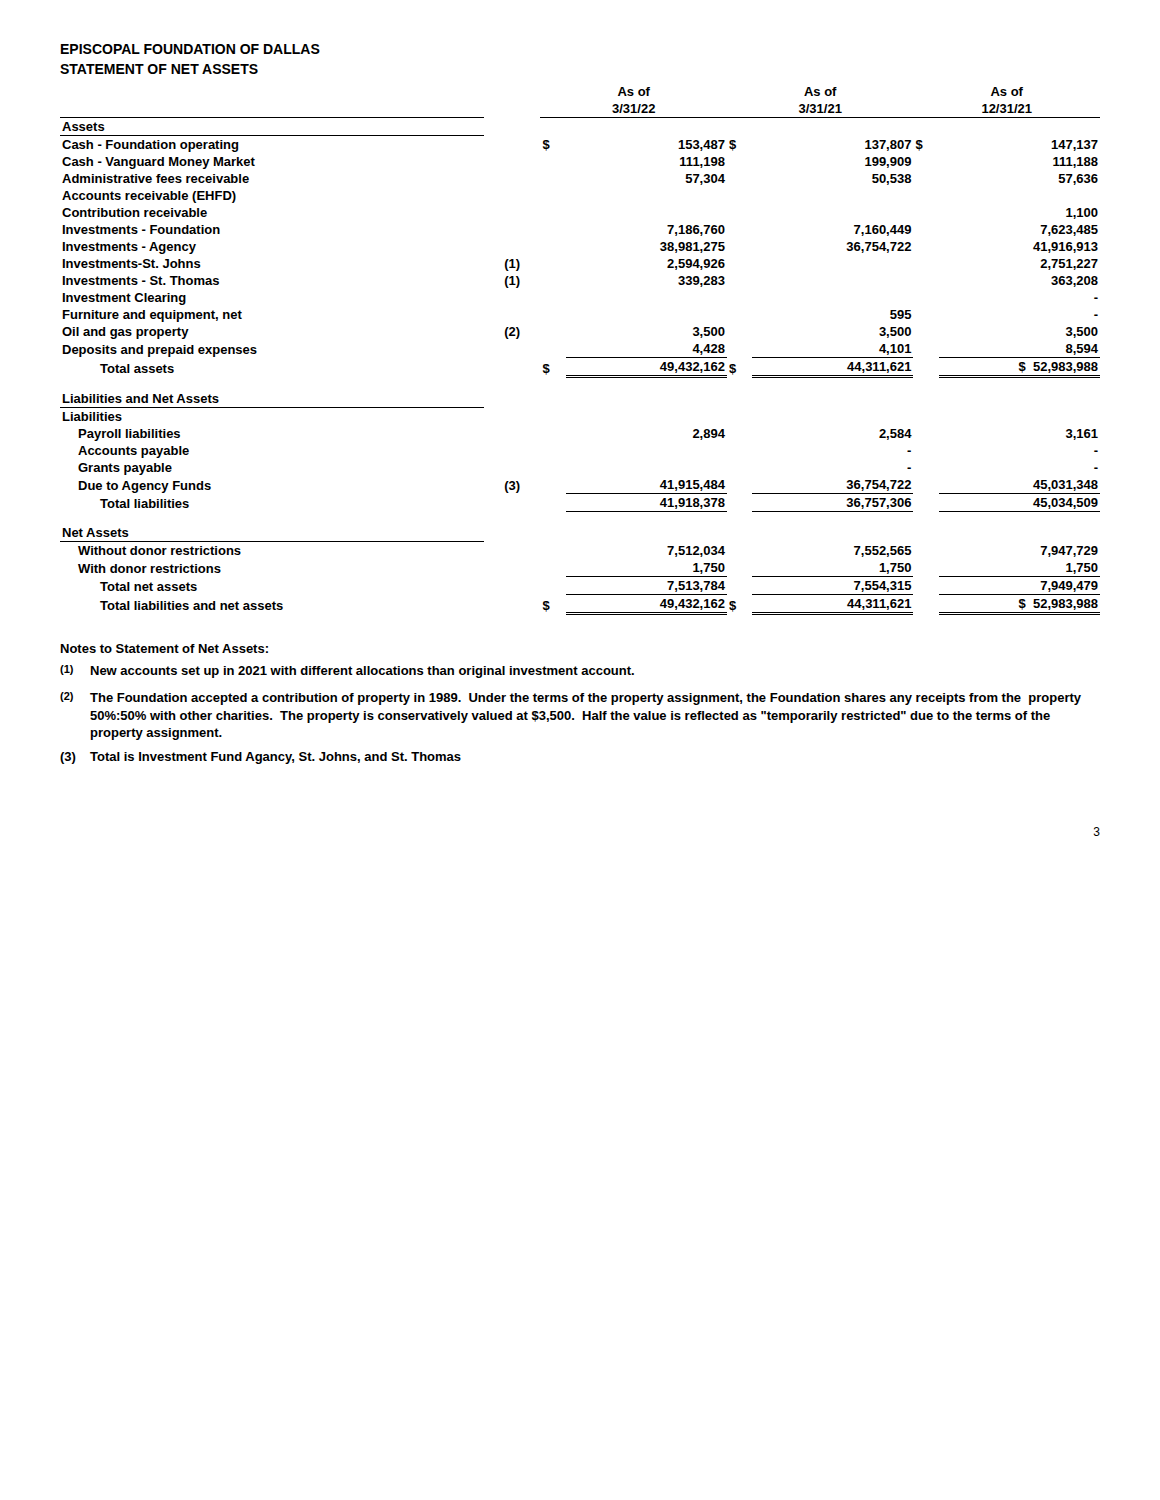EPISCOPAL FOUNDATION OF DALLAS
STATEMENT OF NET ASSETS
| | | As of | As of | As of |
| | | 3/31/22 | 3/31/21 | 12/31/21 |
| Assets | | | | | | | |
| Cash - Foundation operating | | $ | 153,487 | $ | 137,807 | $ | 147,137 |
| Cash - Vanguard Money Market | | | 111,198 | | 199,909 | | 111,188 |
| Administrative fees receivable | | | 57,304 | | 50,538 | | 57,636 |
| Accounts receivable (EHFD) | | | | | | | |
| Contribution receivable | | | | | | | 1,100 |
| Investments - Foundation | | | 7,186,760 | | 7,160,449 | | 7,623,485 |
| Investments - Agency | | | 38,981,275 | | 36,754,722 | | 41,916,913 |
| Investments-St. Johns | (1) | | 2,594,926 | | | | 2,751,227 |
| Investments - St. Thomas | (1) | | 339,283 | | | | 363,208 |
| Investment Clearing | | | | | | | - |
| Furniture and equipment, net | | | | | 595 | | - |
| Oil and gas property | (2) | | 3,500 | | 3,500 | | 3,500 |
| Deposits and prepaid expenses | | | 4,428 | | 4,101 | | 8,594 |
| Total assets | | $ | 49,432,162 | $ | 44,311,621 | | $ 52,983,988 |
| Liabilities and Net Assets | | | | | | | |
| Liabilities | | | | | | | |
| Payroll liabilities | | | 2,894 | | 2,584 | | 3,161 |
| Accounts payable | | | | | - | | - |
| Grants payable | | | | | - | | - |
| Due to Agency Funds | (3) | | 41,915,484 | | 36,754,722 | | 45,031,348 |
| Total liabilities | | | 41,918,378 | | 36,757,306 | | 45,034,509 |
| Net Assets | | | | | | | |
| Without donor restrictions | | | 7,512,034 | | 7,552,565 | | 7,947,729 |
| With donor restrictions | | | 1,750 | | 1,750 | | 1,750 |
| Total net assets | | | 7,513,784 | | 7,554,315 | | 7,949,479 |
| Total liabilities and net assets | | $ | 49,432,162 | $ | 44,311,621 | | $ 52,983,988 |
Notes to Statement of Net Assets:
(1) New accounts set up in 2021 with different allocations than original investment account.
(2) The Foundation accepted a contribution of property in 1989. Under the terms of the property assignment, the Foundation shares any receipts from the property 50%:50% with other charities. The property is conservatively valued at $3,500. Half the value is reflected as "temporarily restricted" due to the terms of the property assignment.
(3) Total is Investment Fund Agancy, St. Johns, and St. Thomas
3